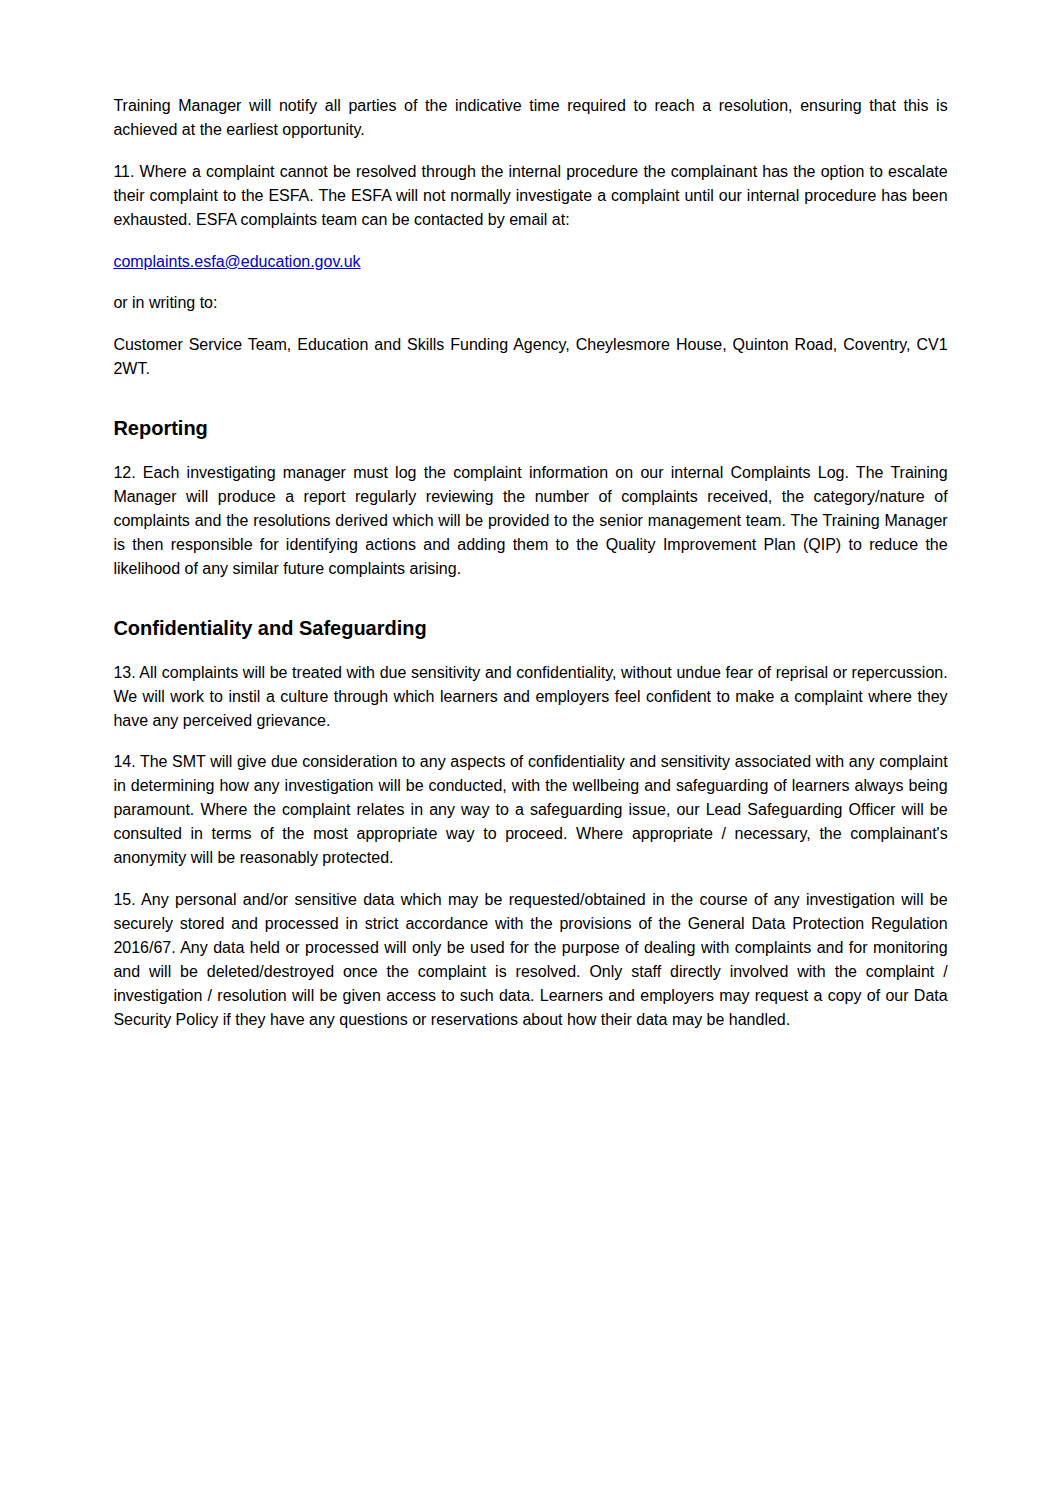Training Manager will notify all parties of the indicative time required to reach a resolution, ensuring that this is achieved at the earliest opportunity.
11. Where a complaint cannot be resolved through the internal procedure the complainant has the option to escalate their complaint to the ESFA. The ESFA will not normally investigate a complaint until our internal procedure has been exhausted. ESFA complaints team can be contacted by email at:
complaints.esfa@education.gov.uk
or in writing to:
Customer Service Team, Education and Skills Funding Agency, Cheylesmore House, Quinton Road, Coventry, CV1 2WT.
Reporting
12. Each investigating manager must log the complaint information on our internal Complaints Log. The Training Manager will produce a report regularly reviewing the number of complaints received, the category/nature of complaints and the resolutions derived which will be provided to the senior management team. The Training Manager is then responsible for identifying actions and adding them to the Quality Improvement Plan (QIP) to reduce the likelihood of any similar future complaints arising.
Confidentiality and Safeguarding
13. All complaints will be treated with due sensitivity and confidentiality, without undue fear of reprisal or repercussion. We will work to instil a culture through which learners and employers feel confident to make a complaint where they have any perceived grievance.
14. The SMT will give due consideration to any aspects of confidentiality and sensitivity associated with any complaint in determining how any investigation will be conducted, with the wellbeing and safeguarding of learners always being paramount. Where the complaint relates in any way to a safeguarding issue, our Lead Safeguarding Officer will be consulted in terms of the most appropriate way to proceed. Where appropriate / necessary, the complainant's anonymity will be reasonably protected.
15. Any personal and/or sensitive data which may be requested/obtained in the course of any investigation will be securely stored and processed in strict accordance with the provisions of the General Data Protection Regulation 2016/67. Any data held or processed will only be used for the purpose of dealing with complaints and for monitoring and will be deleted/destroyed once the complaint is resolved. Only staff directly involved with the complaint / investigation / resolution will be given access to such data. Learners and employers may request a copy of our Data Security Policy if they have any questions or reservations about how their data may be handled.